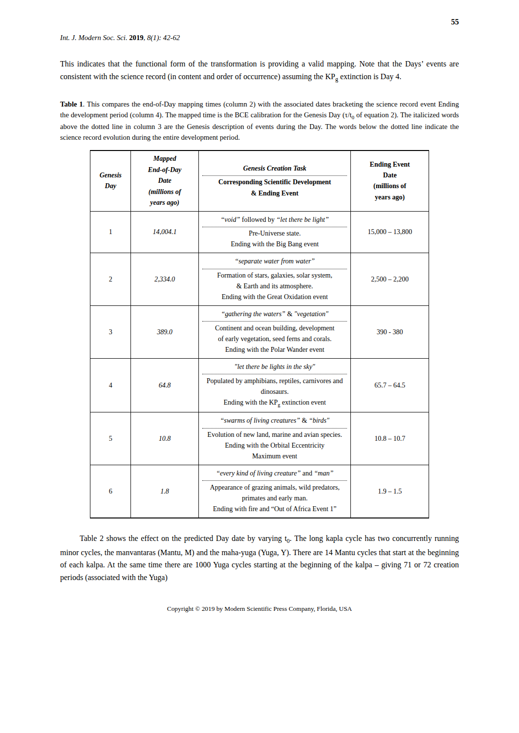55
Int. J. Modern Soc. Sci. 2019, 8(1): 42-62
This indicates that the functional form of the transformation is providing a valid mapping. Note that the Days’ events are consistent with the science record (in content and order of occurrence) assuming the KPg extinction is Day 4.
Table 1. This compares the end-of-Day mapping times (column 2) with the associated dates bracketing the science record event Ending the development period (column 4). The mapped time is the BCE calibration for the Genesis Day (τ/t0 of equation 2). The italicized words above the dotted line in column 3 are the Genesis description of events during the Day. The words below the dotted line indicate the science record evolution during the entire development period.
| Genesis Day | Mapped End-of-Day Date (millions of years ago) | Genesis Creation Task Corresponding Scientific Development & Ending Event | Ending Event Date (millions of years ago) |
| --- | --- | --- | --- |
| 1 | 14,004.1 | “void” followed by “let there be light” Pre-Universe state. Ending with the Big Bang event | 15,000 – 13,800 |
| 2 | 2,334.0 | “separate water from water” Formation of stars, galaxies, solar system, & Earth and its atmosphere. Ending with the Great Oxidation event | 2,500 – 2,200 |
| 3 | 389.0 | “gathering the waters” & "vegetation" Continent and ocean building, development of early vegetation, seed ferns and corals. Ending with the Polar Wander event | 390 - 380 |
| 4 | 64.8 | "let there be lights in the sky" Populated by amphibians, reptiles, carnivores and dinosaurs. Ending with the KP g extinction event | 65.7 – 64.5 |
| 5 | 10.8 | “swarms of living creatures” & “birds" Evolution of new land, marine and avian species. Ending with the Orbital Eccentricity Maximum event | 10.8 – 10.7 |
| 6 | 1.8 | “every kind of living creature” and “man” Appearance of grazing animals, wild predators, primates and early man. Ending with fire and “Out of Africa Event 1” | 1.9 – 1.5 |
Table 2 shows the effect on the predicted Day date by varying t0. The long kapla cycle has two concurrently running minor cycles, the manvantaras (Mantu, M) and the maha-yuga (Yuga, Y). There are 14 Mantu cycles that start at the beginning of each kalpa. At the same time there are 1000 Yuga cycles starting at the beginning of the kalpa – giving 71 or 72 creation periods (associated with the Yuga)
Copyright © 2019 by Modern Scientific Press Company, Florida, USA